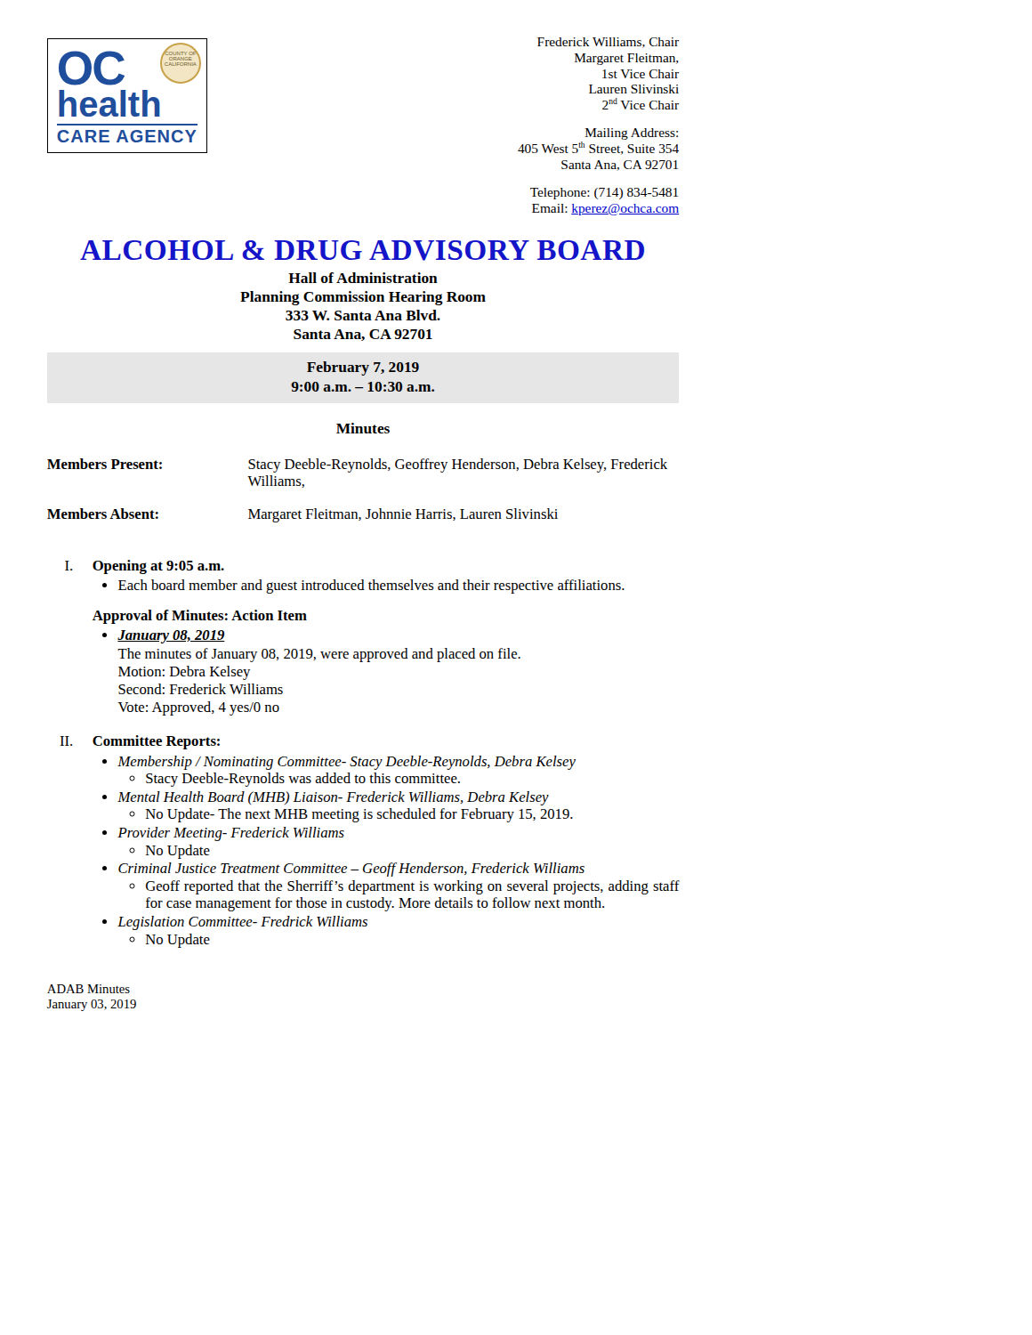COUNTY OF
ORANGE
CALIFORNIA OC health CARE AGENCY
Frederick Williams, Chair
Margaret Fleitman,
1st Vice Chair
Lauren Slivinski
2nd Vice Chair
Mailing Address:
405 West 5th Street, Suite 354
Santa Ana, CA 92701
Telephone: (714) 834-5481
Email: kperez@ochca.com
ALCOHOL & DRUG ADVISORY BOARD
Hall of Administration
Planning Commission Hearing Room
333 W. Santa Ana Blvd.
Santa Ana, CA 92701
February 7, 2019
9:00 a.m. – 10:30 a.m.
Minutes
| Members Present: | Stacy Deeble-Reynolds, Geoffrey Henderson, Debra Kelsey, Frederick Williams, |
| Members Absent: | Margaret Fleitman, Johnnie Harris, Lauren Slivinski |
Opening at 9:05 a.m.
Each board member and guest introduced themselves and their respective affiliations.
Approval of Minutes: Action Item
January 08, 2019
The minutes of January 08, 2019, were approved and placed on file.
Motion: Debra Kelsey
Second: Frederick Williams
Vote: Approved, 4 yes/0 no
Committee Reports:
Membership / Nominating Committee- Stacy Deeble-Reynolds, Debra Kelsey
Stacy Deeble-Reynolds was added to this committee.
Mental Health Board (MHB) Liaison- Frederick Williams, Debra Kelsey
No Update- The next MHB meeting is scheduled for February 15, 2019.
Provider Meeting- Frederick Williams
No Update
Criminal Justice Treatment Committee – Geoff Henderson, Frederick Williams
Geoff reported that the Sherriff’s department is working on several projects, adding staff for case management for those in custody. More details to follow next month.
Legislation Committee- Fredrick Williams
No Update
ADAB Minutes
January 03, 2019